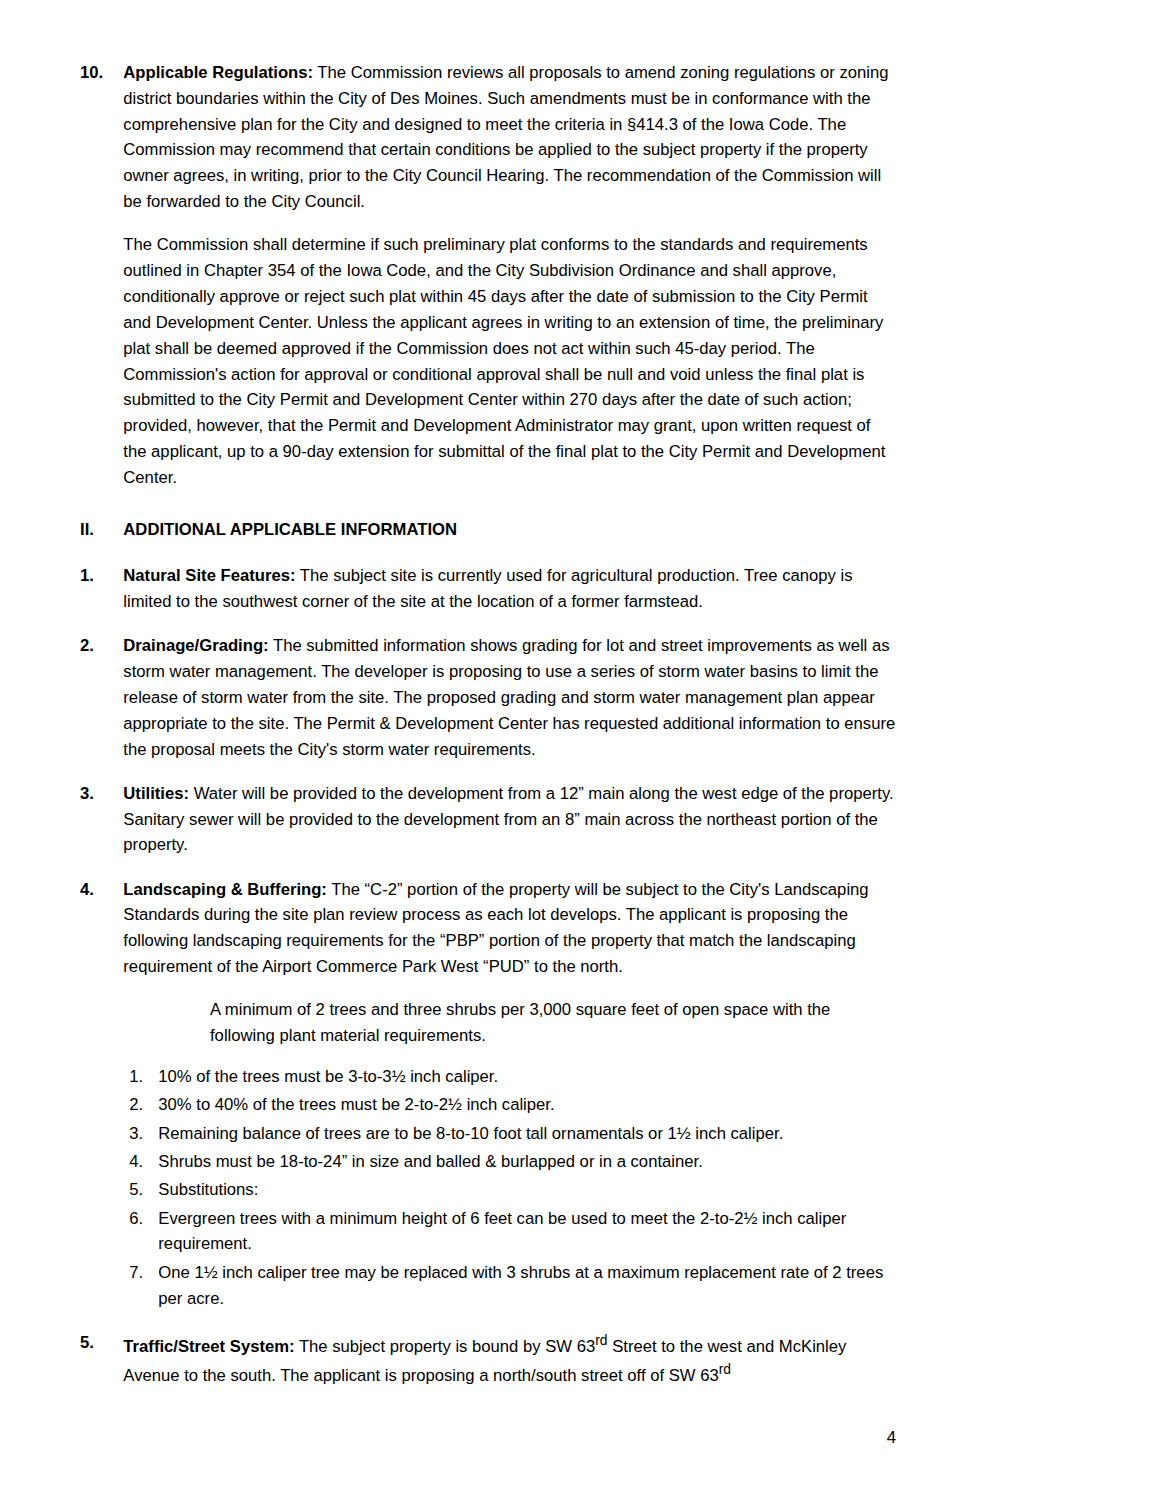10.
Applicable Regulations: The Commission reviews all proposals to amend zoning regulations or zoning district boundaries within the City of Des Moines. Such amendments must be in conformance with the comprehensive plan for the City and designed to meet the criteria in §414.3 of the Iowa Code. The Commission may recommend that certain conditions be applied to the subject property if the property owner agrees, in writing, prior to the City Council Hearing. The recommendation of the Commission will be forwarded to the City Council.
The Commission shall determine if such preliminary plat conforms to the standards and requirements outlined in Chapter 354 of the Iowa Code, and the City Subdivision Ordinance and shall approve, conditionally approve or reject such plat within 45 days after the date of submission to the City Permit and Development Center. Unless the applicant agrees in writing to an extension of time, the preliminary plat shall be deemed approved if the Commission does not act within such 45-day period. The Commission's action for approval or conditional approval shall be null and void unless the final plat is submitted to the City Permit and Development Center within 270 days after the date of such action; provided, however, that the Permit and Development Administrator may grant, upon written request of the applicant, up to a 90-day extension for submittal of the final plat to the City Permit and Development Center.
II. ADDITIONAL APPLICABLE INFORMATION
1.
Natural Site Features: The subject site is currently used for agricultural production. Tree canopy is limited to the southwest corner of the site at the location of a former farmstead.
2.
Drainage/Grading: The submitted information shows grading for lot and street improvements as well as storm water management. The developer is proposing to use a series of storm water basins to limit the release of storm water from the site. The proposed grading and storm water management plan appear appropriate to the site. The Permit & Development Center has requested additional information to ensure the proposal meets the City's storm water requirements.
3.
Utilities: Water will be provided to the development from a 12” main along the west edge of the property. Sanitary sewer will be provided to the development from an 8” main across the northeast portion of the property.
4.
Landscaping & Buffering: The “C-2” portion of the property will be subject to the City's Landscaping Standards during the site plan review process as each lot develops. The applicant is proposing the following landscaping requirements for the “PBP” portion of the property that match the landscaping requirement of the Airport Commerce Park West “PUD” to the north.
A minimum of 2 trees and three shrubs per 3,000 square feet of open space with the following plant material requirements.
1. 10% of the trees must be 3-to-3½ inch caliper.
2. 30% to 40% of the trees must be 2-to-2½ inch caliper.
3. Remaining balance of trees are to be 8-to-10 foot tall ornamentals or 1½ inch caliper.
4. Shrubs must be 18-to-24” in size and balled & burlapped or in a container.
5. Substitutions:
6. Evergreen trees with a minimum height of 6 feet can be used to meet the 2-to-2½ inch caliper requirement.
7. One 1½ inch caliper tree may be replaced with 3 shrubs at a maximum replacement rate of 2 trees per acre.
5.
Traffic/Street System: The subject property is bound by SW 63rd Street to the west and McKinley Avenue to the south. The applicant is proposing a north/south street off of SW 63rd
4